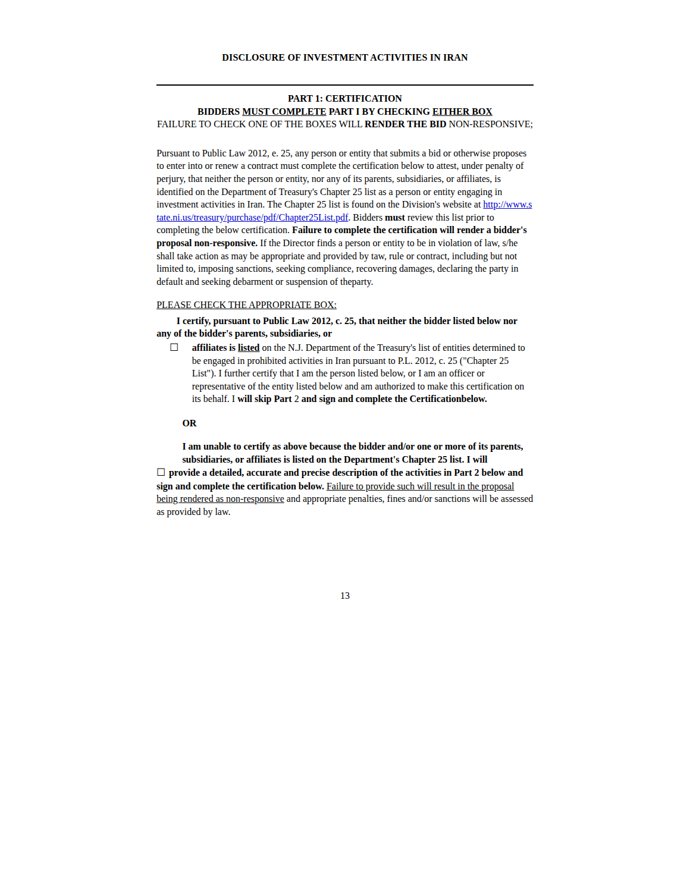DISCLOSURE OF INVESTMENT ACTIVITIES IN IRAN
PART 1: CERTIFICATION
BIDDERS MUST COMPLETE PART I BY CHECKING EITHER BOX
FAILURE TO CHECK ONE OF THE BOXES WILL RENDER THE BID NON-RESPONSIVE;
Pursuant to Public Law 2012, e. 25, any person or entity that submits a bid or otherwise proposes to enter into or renew a contract must complete the certification below to attest, under penalty of perjury, that neither the person or entity, nor any of its parents, subsidiaries, or affiliates, is identified on the Department of Treasury's Chapter 25 list as a person or entity engaging in investment activities in Iran. The Chapter 25 list is found on the Division's website at http://www.state.ni.us/treasury/purchase/pdf/Chapter25List.pdf. Bidders must review this list prior to completing the below certification. Failure to complete the certification will render a bidder's proposal non-responsive. If the Director finds a person or entity to be in violation of law, s/he shall take action as may be appropriate and provided by taw, rule or contract, including but not limited to, imposing sanctions, seeking compliance, recovering damages, declaring the party in default and seeking debarment or suspension of the​party.
PLEASE CHECK THE APPROPRIATE BOX:
I certify, pursuant to Public Law 2012, c. 25, that neither the bidder listed below nor any of the bidder's parents, subsidiaries, or
☐
affiliates is listed on the N.J. Department of the Treasury's list of entities determined to be engaged in prohibited activities in Iran pursuant to P.L. 2012, c. 25 ("Chapter 25 List"). I further certify that I am the person listed below, or I am an officer or representative of the entity listed below and am authorized to make this certification on its behalf. I will skip Part 2 and sign and complete the Certification​below.
OR
I am unable to certify as above because the bidder and/or one or more of its parents, subsidiaries, or affiliates is listed on the Department's Chapter 25 list. I will
☐provide a detailed, accurate and precise description of the activities in Part 2 below and sign and complete the certification below. Failure to provide such will result in the proposal being rendered as non-responsive and appropriate penalties, fines and/or sanctions will be assessed as provided by law.
13